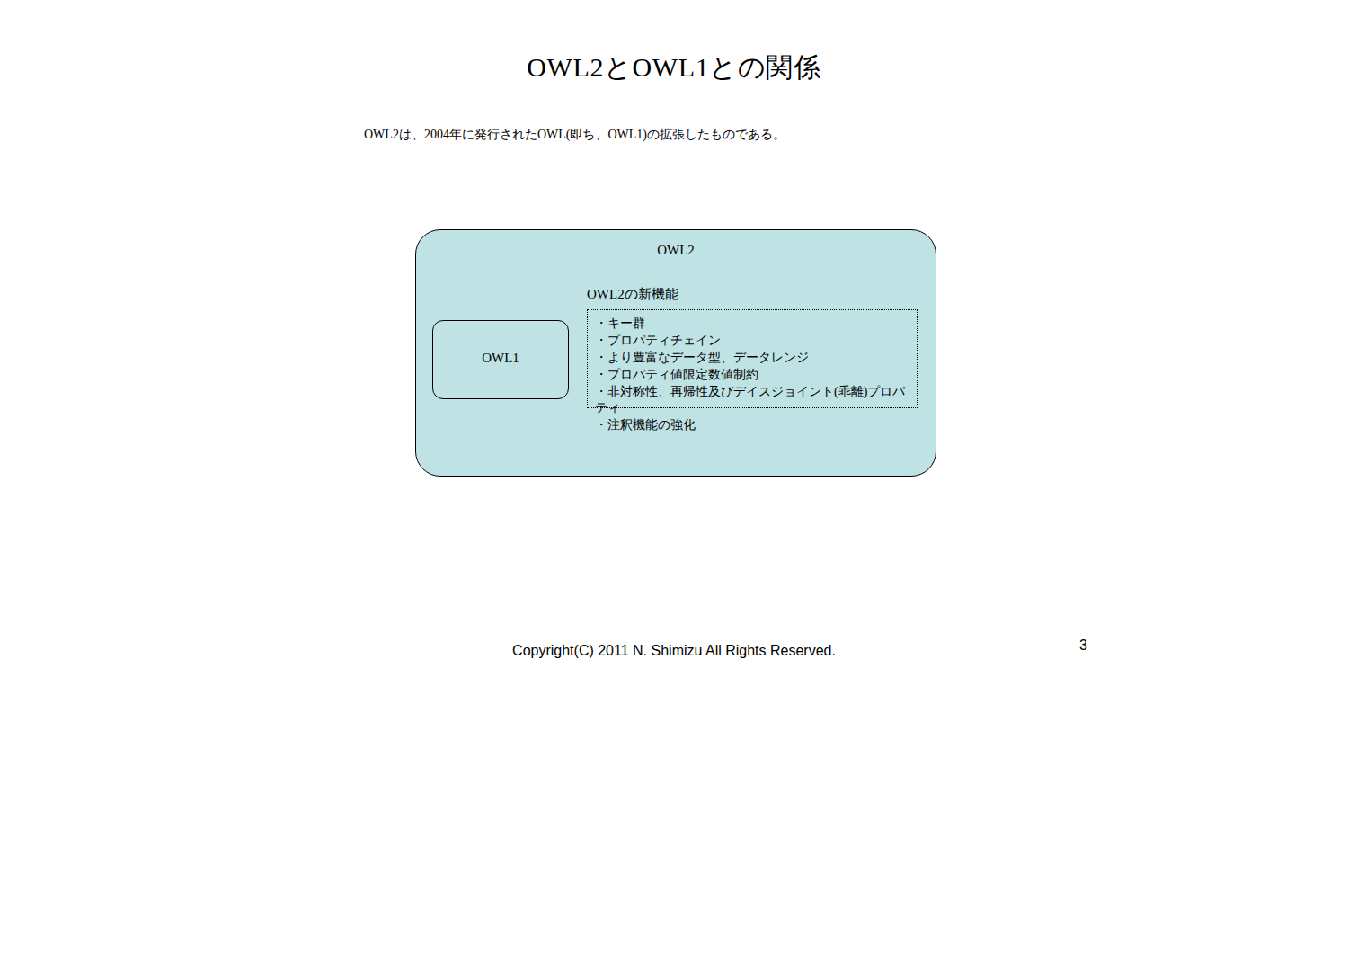OWL2とOWL1との関係
OWL2は、2004年に発行されたOWL(即ち、OWL1)の拡張したものである。
OWL2
OWL1
OWL2の新機能
キー群
プロパティチェイン
より豊富なデータ型、データレンジ
プロパティ値限定数値制約
非対称性、再帰性及びデイスジョイント(乖離)プロパティ
注釈機能の強化
Copyright(C) 2011 N. Shimizu All Rights Reserved.
3